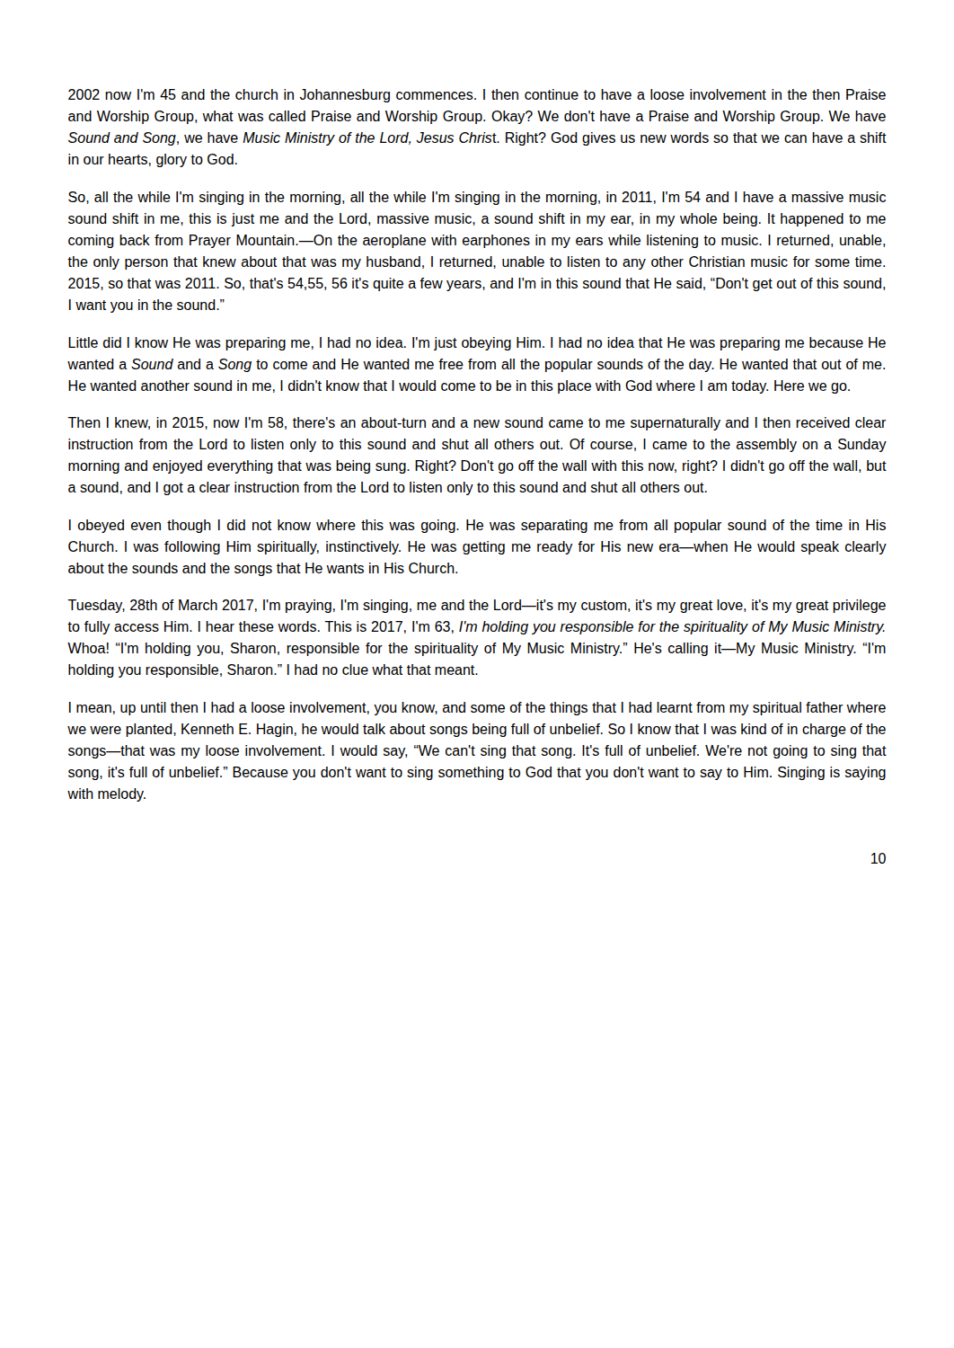2002 now I'm 45 and the church in Johannesburg commences. I then continue to have a loose involvement in the then Praise and Worship Group, what was called Praise and Worship Group. Okay? We don't have a Praise and Worship Group. We have Sound and Song, we have Music Ministry of the Lord, Jesus Christ. Right? God gives us new words so that we can have a shift in our hearts, glory to God.
So, all the while I'm singing in the morning, all the while I'm singing in the morning, in 2011, I'm 54 and I have a massive music sound shift in me, this is just me and the Lord, massive music, a sound shift in my ear, in my whole being. It happened to me coming back from Prayer Mountain.—On the aeroplane with earphones in my ears while listening to music. I returned, unable, the only person that knew about that was my husband, I returned, unable to listen to any other Christian music for some time. 2015, so that was 2011. So, that's 54,55, 56 it's quite a few years, and I'm in this sound that He said, “Don't get out of this sound, I want you in the sound.”
Little did I know He was preparing me, I had no idea. I'm just obeying Him. I had no idea that He was preparing me because He wanted a Sound and a Song to come and He wanted me free from all the popular sounds of the day. He wanted that out of me. He wanted another sound in me, I didn't know that I would come to be in this place with God where I am today. Here we go.
Then I knew, in 2015, now I'm 58, there's an about-turn and a new sound came to me supernaturally and I then received clear instruction from the Lord to listen only to this sound and shut all others out. Of course, I came to the assembly on a Sunday morning and enjoyed everything that was being sung. Right? Don't go off the wall with this now, right? I didn't go off the wall, but a sound, and I got a clear instruction from the Lord to listen only to this sound and shut all others out.
I obeyed even though I did not know where this was going. He was separating me from all popular sound of the time in His Church. I was following Him spiritually, instinctively. He was getting me ready for His new era—when He would speak clearly about the sounds and the songs that He wants in His Church.
Tuesday, 28th of March 2017, I'm praying, I'm singing, me and the Lord—it's my custom, it's my great love, it's my great privilege to fully access Him. I hear these words. This is 2017, I'm 63, I'm holding you responsible for the spirituality of My Music Ministry. Whoa! “I'm holding you, Sharon, responsible for the spirituality of My Music Ministry.” He's calling it—My Music Ministry. “I'm holding you responsible, Sharon.” I had no clue what that meant.
I mean, up until then I had a loose involvement, you know, and some of the things that I had learnt from my spiritual father where we were planted, Kenneth E. Hagin, he would talk about songs being full of unbelief. So I know that I was kind of in charge of the songs—that was my loose involvement. I would say, “We can't sing that song. It's full of unbelief. We're not going to sing that song, it's full of unbelief.” Because you don't want to sing something to God that you don't want to say to Him. Singing is saying with melody.
10